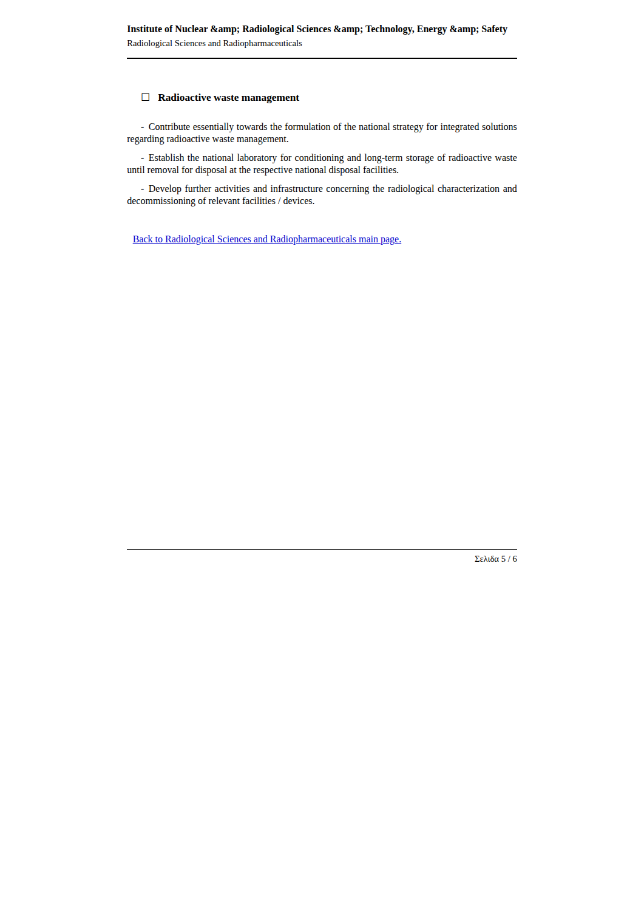Institute of Nuclear &amp; Radiological Sciences &amp; Technology, Energy &amp; Safety
Radiological Sciences and Radiopharmaceuticals
☐Radioactive waste management
-Contribute essentially towards the formulation of the national strategy for integrated solutions regarding radioactive waste management.
-Establish the national laboratory for conditioning and long-term storage of radioactive waste until removal for disposal at the respective national disposal facilities.
-Develop further activities and infrastructure concerning the radiological characterization and decommissioning of relevant facilities / devices.
Back to Radiological Sciences and Radiopharmaceuticals main page.
Σελιδα 5 / 6